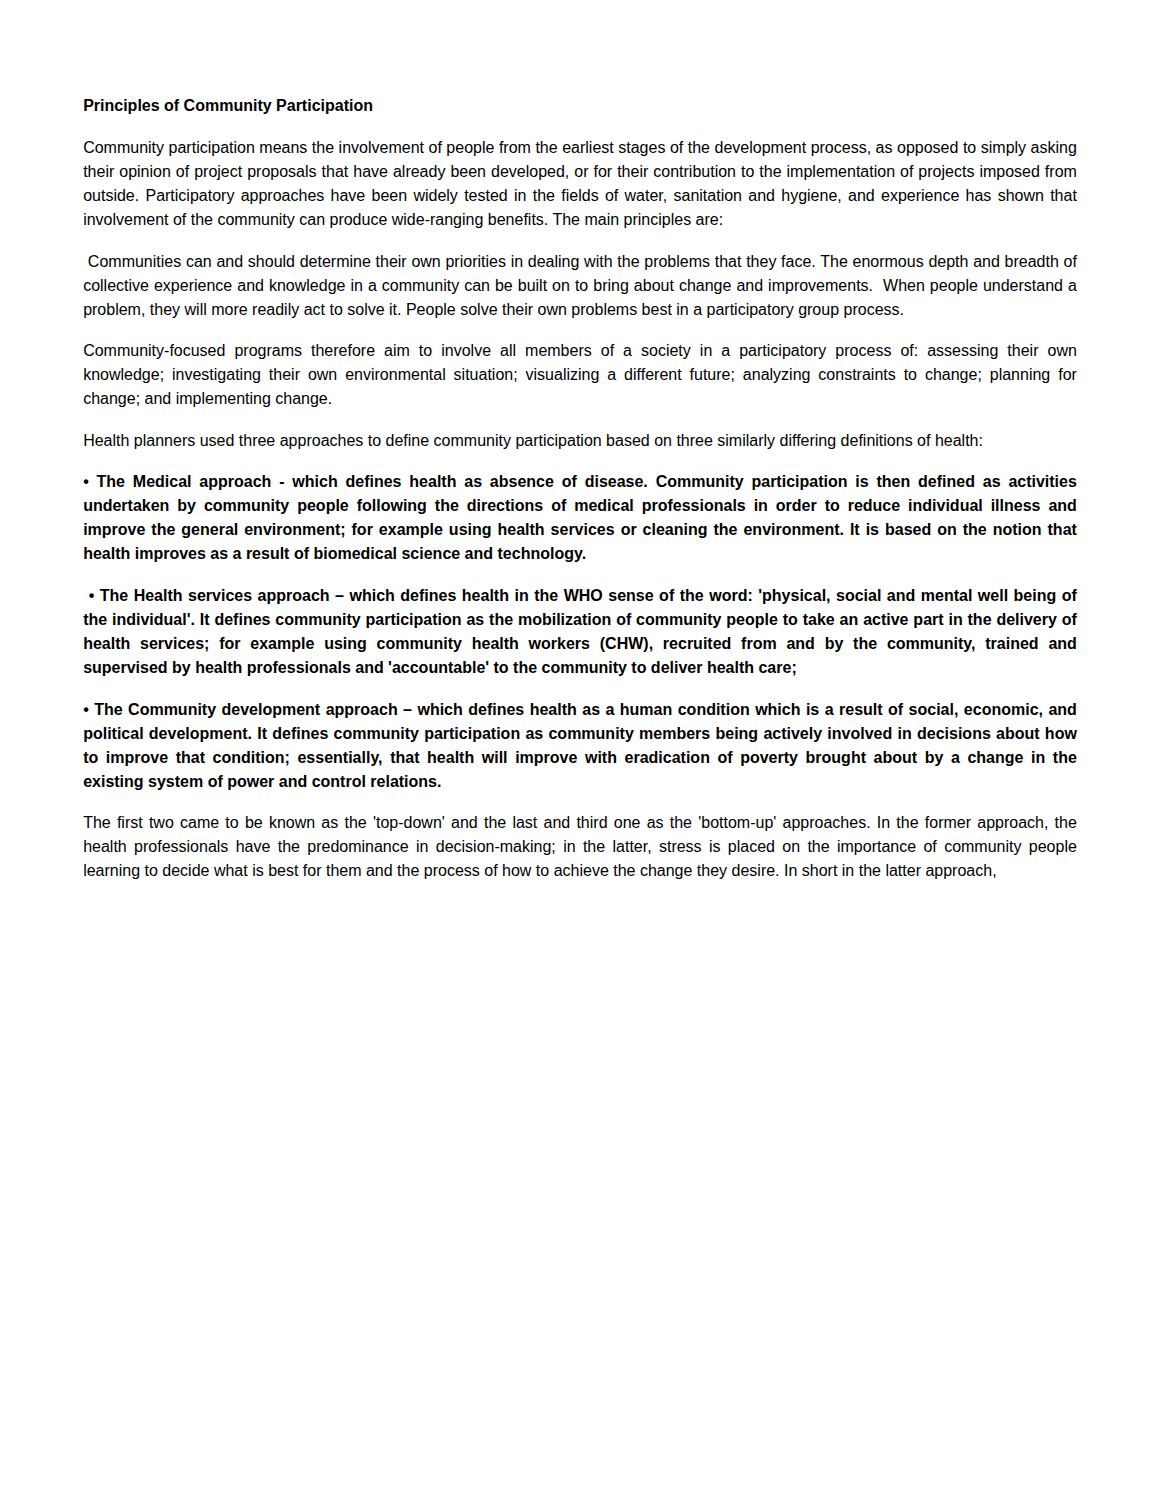Principles of Community Participation
Community participation means the involvement of people from the earliest stages of the development process, as opposed to simply asking their opinion of project proposals that have already been developed, or for their contribution to the implementation of projects imposed from outside. Participatory approaches have been widely tested in the fields of water, sanitation and hygiene, and experience has shown that involvement of the community can produce wide-ranging benefits. The main principles are:
Communities can and should determine their own priorities in dealing with the problems that they face. The enormous depth and breadth of collective experience and knowledge in a community can be built on to bring about change and improvements. When people understand a problem, they will more readily act to solve it. People solve their own problems best in a participatory group process.
Community-focused programs therefore aim to involve all members of a society in a participatory process of: assessing their own knowledge; investigating their own environmental situation; visualizing a different future; analyzing constraints to change; planning for change; and implementing change.
Health planners used three approaches to define community participation based on three similarly differing definitions of health:
• The Medical approach - which defines health as absence of disease. Community participation is then defined as activities undertaken by community people following the directions of medical professionals in order to reduce individual illness and improve the general environment; for example using health services or cleaning the environment. It is based on the notion that health improves as a result of biomedical science and technology.
• The Health services approach – which defines health in the WHO sense of the word: 'physical, social and mental well being of the individual'. It defines community participation as the mobilization of community people to take an active part in the delivery of health services; for example using community health workers (CHW), recruited from and by the community, trained and supervised by health professionals and 'accountable' to the community to deliver health care;
• The Community development approach – which defines health as a human condition which is a result of social, economic, and political development. It defines community participation as community members being actively involved in decisions about how to improve that condition; essentially, that health will improve with eradication of poverty brought about by a change in the existing system of power and control relations.
The first two came to be known as the 'top-down' and the last and third one as the 'bottom-up' approaches. In the former approach, the health professionals have the predominance in decision-making; in the latter, stress is placed on the importance of community people learning to decide what is best for them and the process of how to achieve the change they desire. In short in the latter approach,